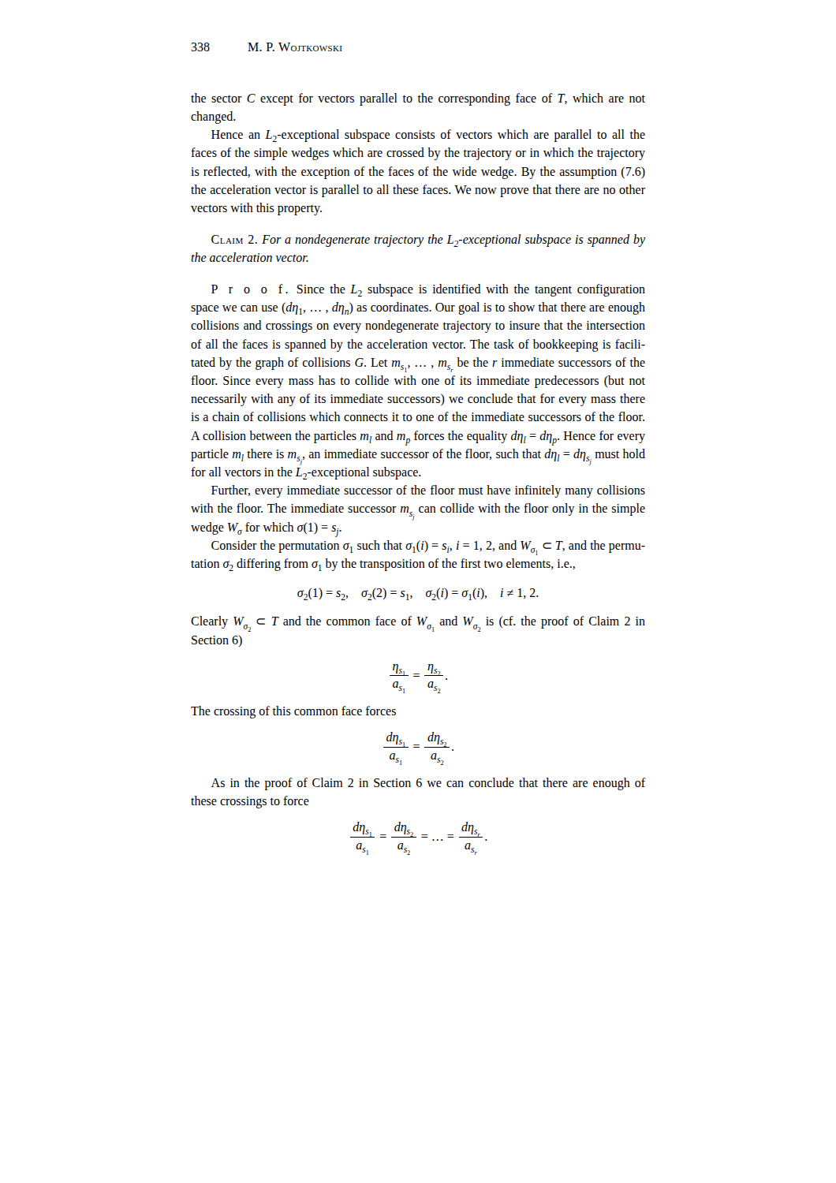338 M. P. Wojtkowski
the sector C except for vectors parallel to the corresponding face of T, which are not changed.
Hence an L2-exceptional subspace consists of vectors which are parallel to all the faces of the simple wedges which are crossed by the trajectory or in which the trajectory is reflected, with the exception of the faces of the wide wedge. By the assumption (7.6) the acceleration vector is parallel to all these faces. We now prove that there are no other vectors with this property.
Claim 2. For a nondegenerate trajectory the L2-exceptional subspace is spanned by the acceleration vector.
P r o o f. Since the L2 subspace is identified with the tangent configuration space we can use (dη1, … , dηn) as coordinates. Our goal is to show that there are enough collisions and crossings on every nondegenerate trajectory to insure that the intersection of all the faces is spanned by the acceleration vector. The task of bookkeeping is facilitated by the graph of collisions G. Let ms1, … , msr be the r immediate successors of the floor. Since every mass has to collide with one of its immediate predecessors (but not necessarily with any of its immediate successors) we conclude that for every mass there is a chain of collisions which connects it to one of the immediate successors of the floor. A collision between the particles ml and mp forces the equality dηl = dηp. Hence for every particle ml there is msj, an immediate successor of the floor, such that dηl = dηsj must hold for all vectors in the L2-exceptional subspace.
Further, every immediate successor of the floor must have infinitely many collisions with the floor. The immediate successor msj can collide with the floor only in the simple wedge Wσ for which σ(1) = sj.
Consider the permutation σ1 such that σ1(i) = si, i = 1, 2, and Wσ1 ⊂ T, and the permutation σ2 differing from σ1 by the transposition of the first two elements, i.e.,
σ2(1) = s2, σ2(2) = s1, σ2(i) = σ1(i), i ≠ 1, 2.
Clearly Wσ2 ⊂ T and the common face of Wσ1 and Wσ2 is (cf. the proof of Claim 2 in Section 6)
ηs1 as1 = ηs2 as2.
The crossing of this common face forces
dηs1 as1 = dηs2 as2.
As in the proof of Claim 2 in Section 6 we can conclude that there are enough of these crossings to force
dηs1 as1 = dηs2 as2 = … = dηsr asr.